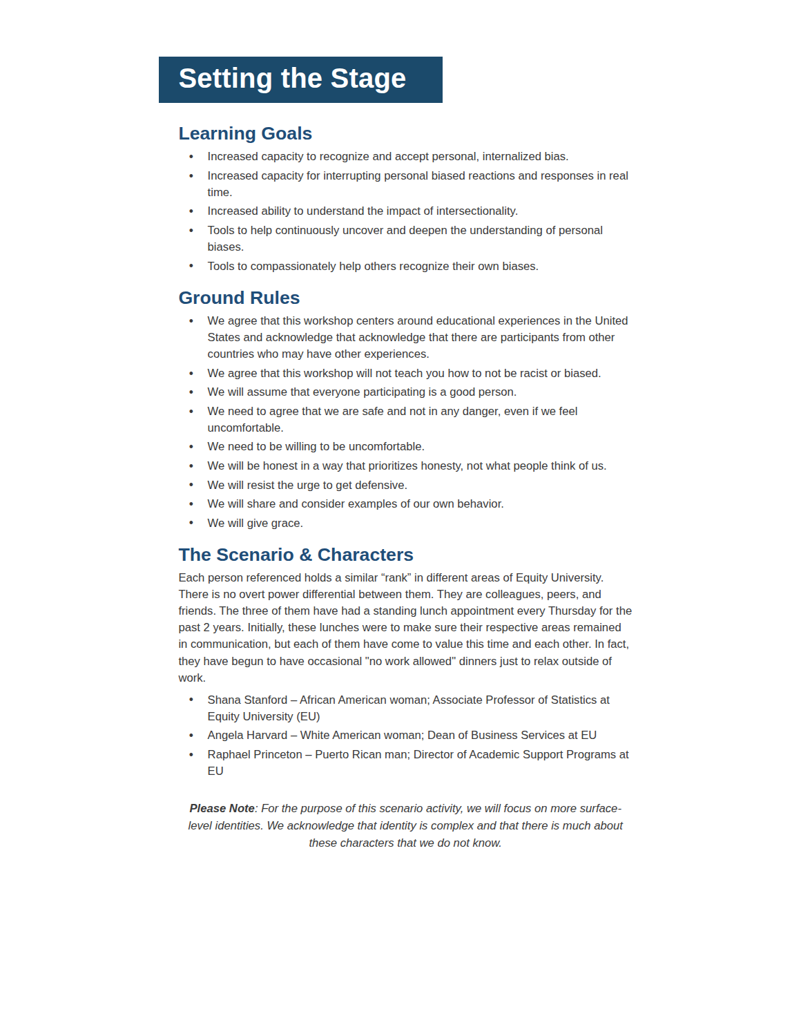Setting the Stage
Learning Goals
Increased capacity to recognize and accept personal, internalized bias.
Increased capacity for interrupting personal biased reactions and responses in real time.
Increased ability to understand the impact of intersectionality.
Tools to help continuously uncover and deepen the understanding of personal biases.
Tools to compassionately help others recognize their own biases.
Ground Rules
We agree that this workshop centers around educational experiences in the United States and acknowledge that acknowledge that there are participants from other countries who may have other experiences.
We agree that this workshop will not teach you how to not be racist or biased.
We will assume that everyone participating is a good person.
We need to agree that we are safe and not in any danger, even if we feel uncomfortable.
We need to be willing to be uncomfortable.
We will be honest in a way that prioritizes honesty, not what people think of us.
We will resist the urge to get defensive.
We will share and consider examples of our own behavior.
We will give grace.
The Scenario & Characters
Each person referenced holds a similar “rank” in different areas of Equity University. There is no overt power differential between them. They are colleagues, peers, and friends. The three of them have had a standing lunch appointment every Thursday for the past 2 years. Initially, these lunches were to make sure their respective areas remained in communication, but each of them have come to value this time and each other. In fact, they have begun to have occasional "no work allowed" dinners just to relax outside of work.
Shana Stanford – African American woman; Associate Professor of Statistics at Equity University (EU)
Angela Harvard – White American woman; Dean of Business Services at EU
Raphael Princeton – Puerto Rican man; Director of Academic Support Programs at EU
Please Note: For the purpose of this scenario activity, we will focus on more surface-level identities. We acknowledge that identity is complex and that there is much about these characters that we do not know.